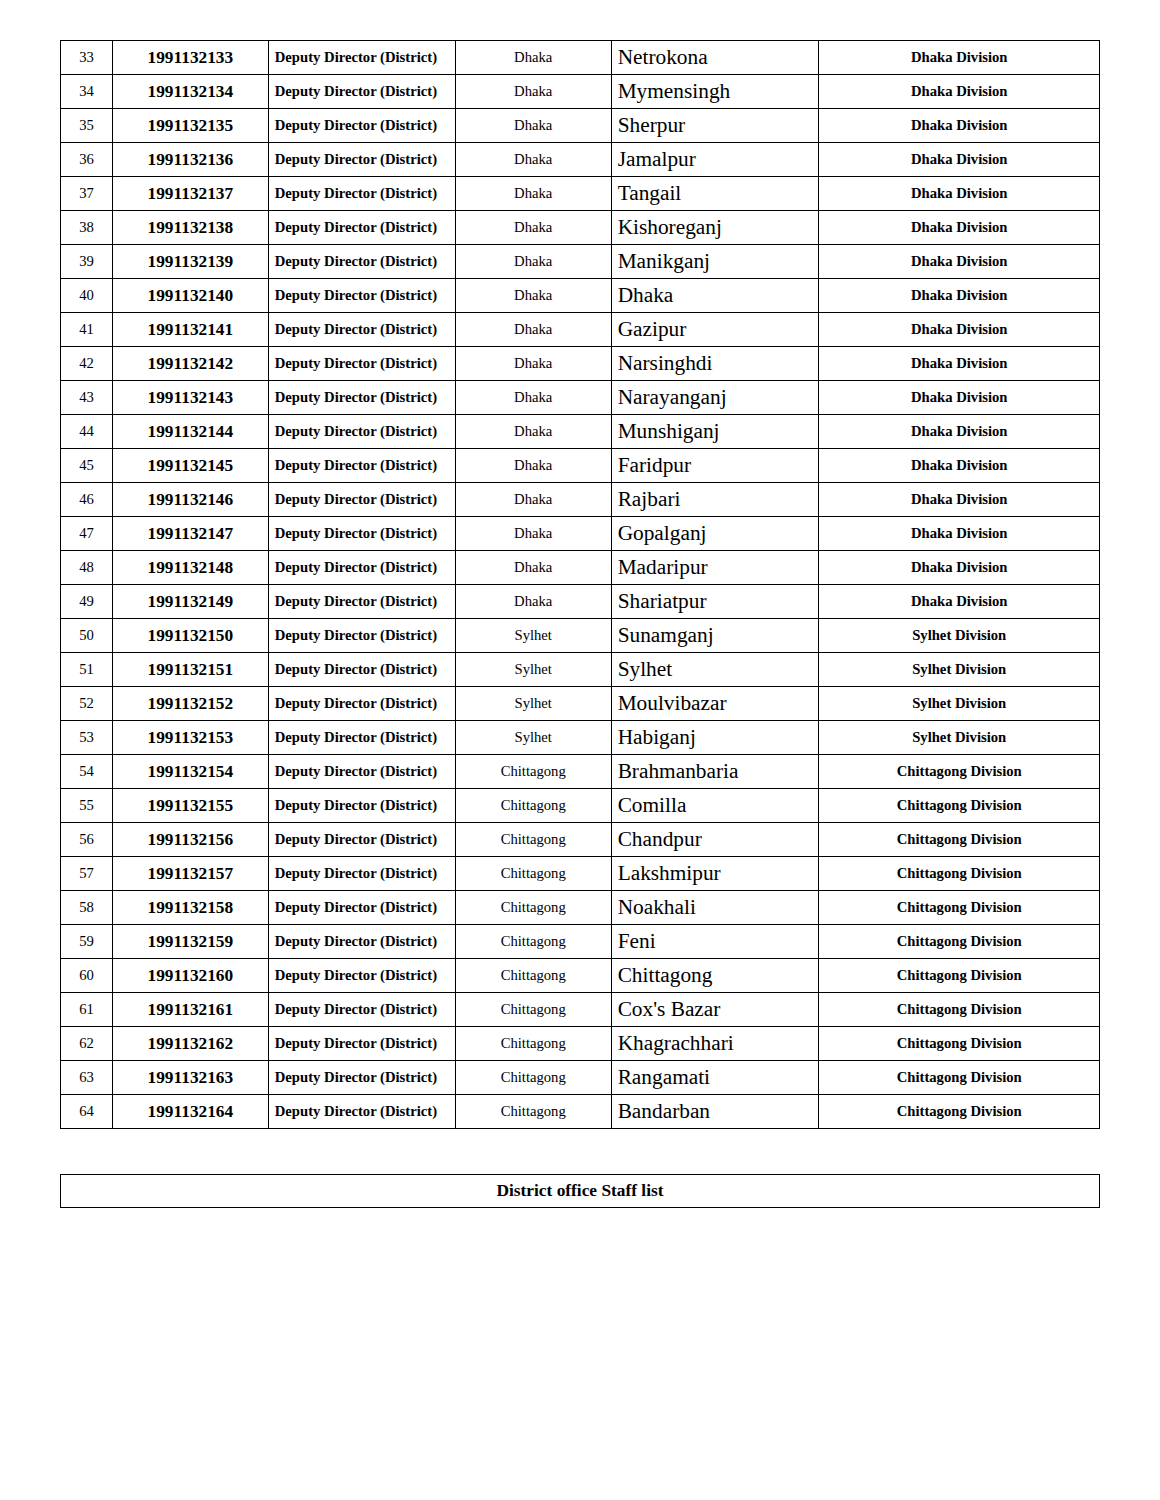| 33 | 1991132133 | Deputy Director (District) | Dhaka | Netrokona | Dhaka Division |
| 34 | 1991132134 | Deputy Director (District) | Dhaka | Mymensingh | Dhaka Division |
| 35 | 1991132135 | Deputy Director (District) | Dhaka | Sherpur | Dhaka Division |
| 36 | 1991132136 | Deputy Director (District) | Dhaka | Jamalpur | Dhaka Division |
| 37 | 1991132137 | Deputy Director (District) | Dhaka | Tangail | Dhaka Division |
| 38 | 1991132138 | Deputy Director (District) | Dhaka | Kishoreganj | Dhaka Division |
| 39 | 1991132139 | Deputy Director (District) | Dhaka | Manikganj | Dhaka Division |
| 40 | 1991132140 | Deputy Director (District) | Dhaka | Dhaka | Dhaka Division |
| 41 | 1991132141 | Deputy Director (District) | Dhaka | Gazipur | Dhaka Division |
| 42 | 1991132142 | Deputy Director (District) | Dhaka | Narsinghdi | Dhaka Division |
| 43 | 1991132143 | Deputy Director (District) | Dhaka | Narayanganj | Dhaka Division |
| 44 | 1991132144 | Deputy Director (District) | Dhaka | Munshiganj | Dhaka Division |
| 45 | 1991132145 | Deputy Director (District) | Dhaka | Faridpur | Dhaka Division |
| 46 | 1991132146 | Deputy Director (District) | Dhaka | Rajbari | Dhaka Division |
| 47 | 1991132147 | Deputy Director (District) | Dhaka | Gopalganj | Dhaka Division |
| 48 | 1991132148 | Deputy Director (District) | Dhaka | Madaripur | Dhaka Division |
| 49 | 1991132149 | Deputy Director (District) | Dhaka | Shariatpur | Dhaka Division |
| 50 | 1991132150 | Deputy Director (District) | Sylhet | Sunamganj | Sylhet Division |
| 51 | 1991132151 | Deputy Director (District) | Sylhet | Sylhet | Sylhet Division |
| 52 | 1991132152 | Deputy Director (District) | Sylhet | Moulvibazar | Sylhet Division |
| 53 | 1991132153 | Deputy Director (District) | Sylhet | Habiganj | Sylhet Division |
| 54 | 1991132154 | Deputy Director (District) | Chittagong | Brahmanbaria | Chittagong Division |
| 55 | 1991132155 | Deputy Director (District) | Chittagong | Comilla | Chittagong Division |
| 56 | 1991132156 | Deputy Director (District) | Chittagong | Chandpur | Chittagong Division |
| 57 | 1991132157 | Deputy Director (District) | Chittagong | Lakshmipur | Chittagong Division |
| 58 | 1991132158 | Deputy Director (District) | Chittagong | Noakhali | Chittagong Division |
| 59 | 1991132159 | Deputy Director (District) | Chittagong | Feni | Chittagong Division |
| 60 | 1991132160 | Deputy Director (District) | Chittagong | Chittagong | Chittagong Division |
| 61 | 1991132161 | Deputy Director (District) | Chittagong | Cox's Bazar | Chittagong Division |
| 62 | 1991132162 | Deputy Director (District) | Chittagong | Khagrachhari | Chittagong Division |
| 63 | 1991132163 | Deputy Director (District) | Chittagong | Rangamati | Chittagong Division |
| 64 | 1991132164 | Deputy Director (District) | Chittagong | Bandarban | Chittagong Division |
| District office Staff list |